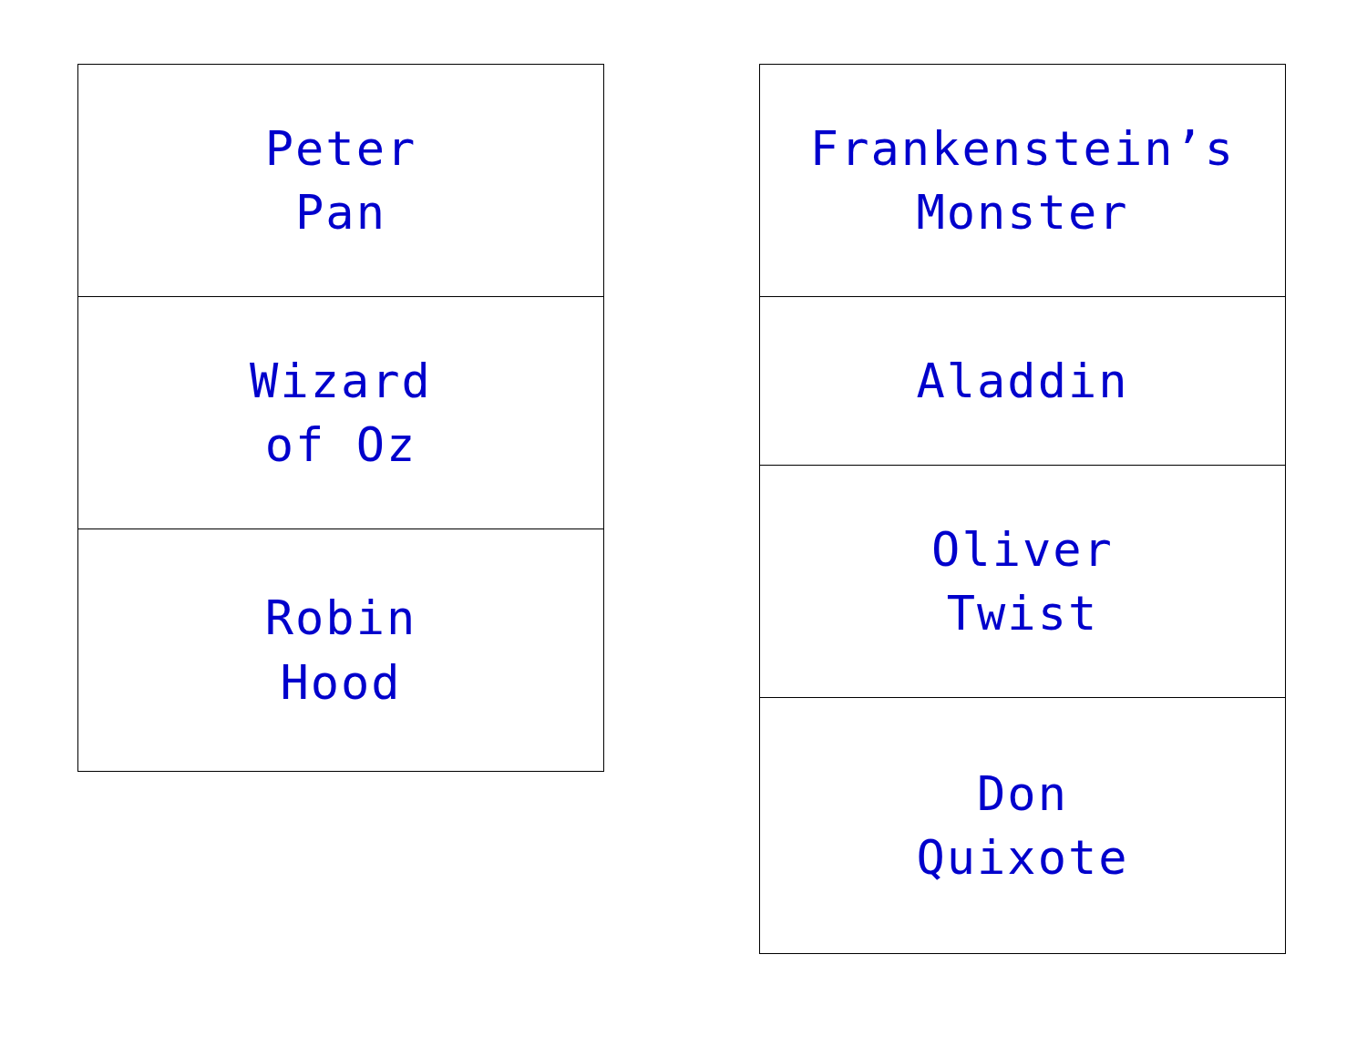Peter
Pan
Wizard
of Oz
Robin
Hood
Frankenstein’s
Monster
Aladdin
Oliver
Twist
Don
Quixote